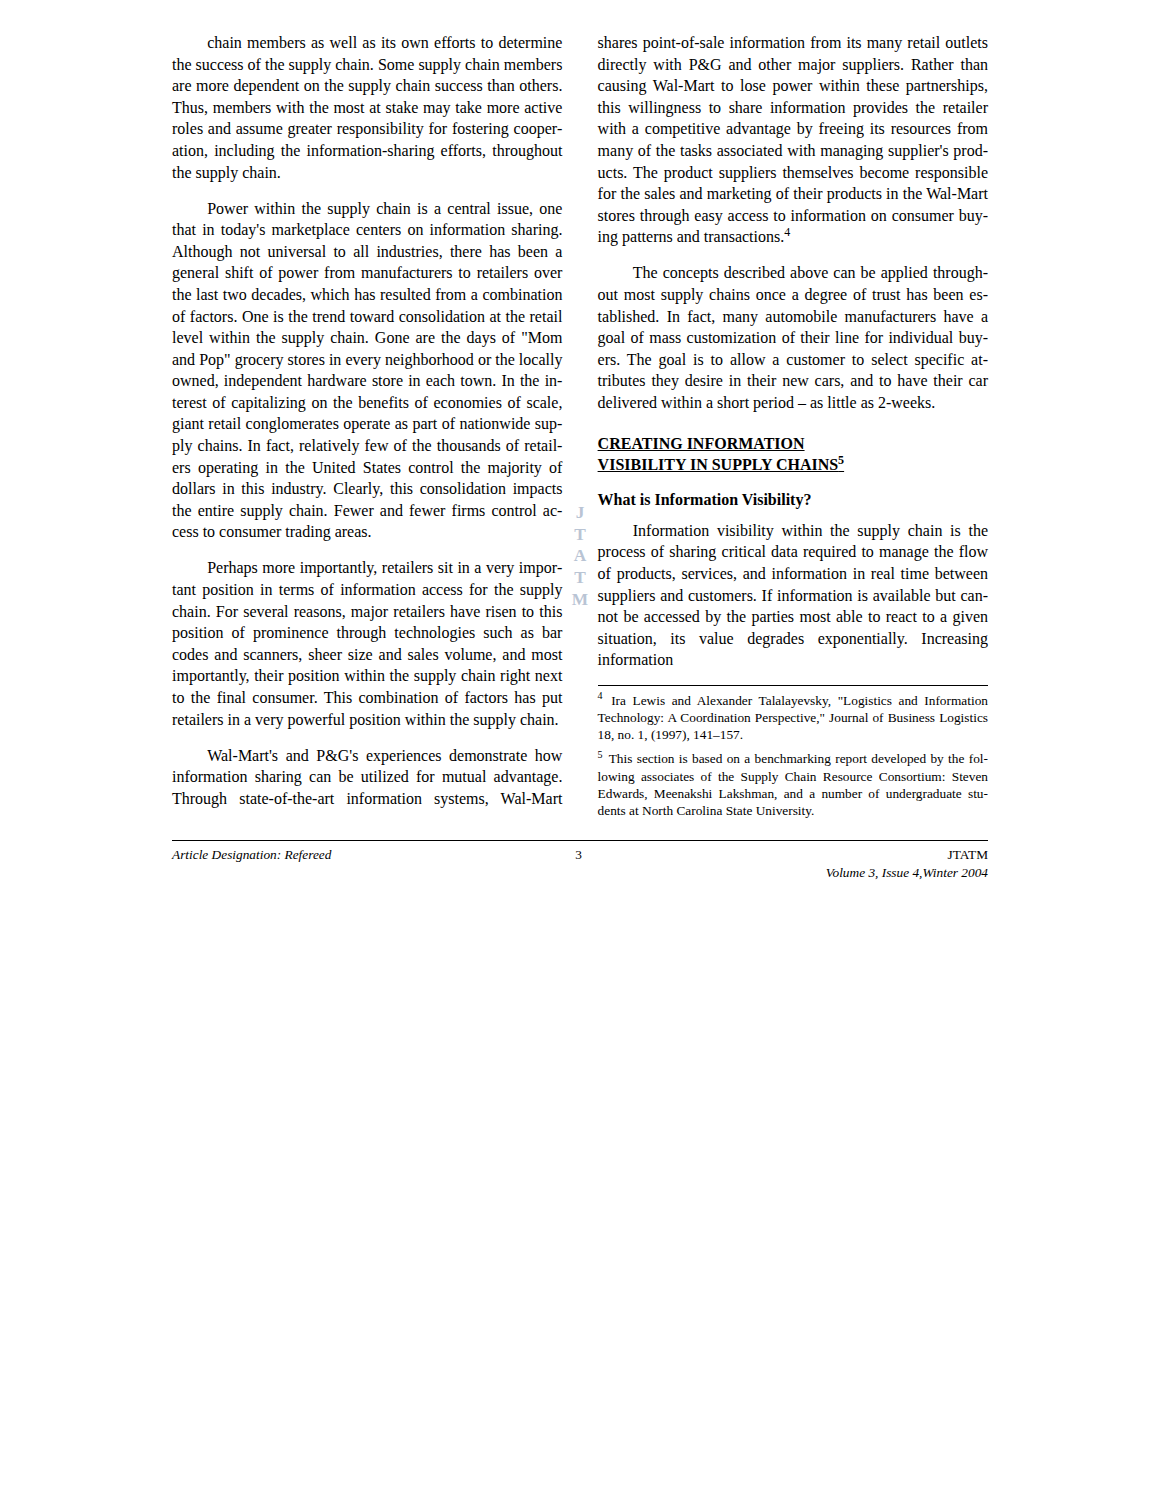J
T
A
T
M
chain members as well as its own efforts to determine the success of the supply chain. Some supply chain members are more dependent on the supply chain success than others. Thus, members with the most at stake may take more active roles and assume greater responsibility for fostering cooperation, including the information-sharing efforts, throughout the supply chain.
Power within the supply chain is a central issue, one that in today's marketplace centers on information sharing. Although not universal to all industries, there has been a general shift of power from manufacturers to retailers over the last two decades, which has resulted from a combination of factors. One is the trend toward consolidation at the retail level within the supply chain. Gone are the days of "Mom and Pop" grocery stores in every neighborhood or the locally owned, independent hardware store in each town. In the interest of capitalizing on the benefits of economies of scale, giant retail conglomerates operate as part of nationwide supply chains. In fact, relatively few of the thousands of retailers operating in the United States control the majority of dollars in this industry. Clearly, this consolidation impacts the entire supply chain. Fewer and fewer firms control access to consumer trading areas.
Perhaps more importantly, retailers sit in a very important position in terms of information access for the supply chain. For several reasons, major retailers have risen to this position of prominence through technologies such as bar codes and scanners, sheer size and sales volume, and most importantly, their position within the supply chain right next to the final consumer. This combination of factors has put retailers in a very powerful position within the supply chain.
Wal-Mart's and P&G's experiences demonstrate how information sharing can be utilized for mutual advantage. Through state-of-the-art information systems, Wal-Mart shares point-of-sale information from its many retail outlets directly with P&G and other major suppliers. Rather than causing Wal-Mart to lose power within these partnerships, this willingness to share information provides the retailer with a competitive advantage by freeing its resources from many of the tasks associated with managing supplier's products. The product suppliers themselves become responsible for the sales and marketing of their products in the Wal-Mart stores through easy access to information on consumer buying patterns and transactions.4
The concepts described above can be applied throughout most supply chains once a degree of trust has been established. In fact, many automobile manufacturers have a goal of mass customization of their line for individual buyers. The goal is to allow a customer to select specific attributes they desire in their new cars, and to have their car delivered within a short period – as little as 2-weeks.
CREATING INFORMATION
VISIBILITY IN SUPPLY CHAINS5
What is Information Visibility?
Information visibility within the supply chain is the process of sharing critical data required to manage the flow of products, services, and information in real time between suppliers and customers. If information is available but cannot be accessed by the parties most able to react to a given situation, its value degrades exponentially. Increasing information
4 Ira Lewis and Alexander Talalayevsky, "Logistics and Information Technology: A Coordination Perspective," Journal of Business Logistics 18, no. 1, (1997), 141–157.
5 This section is based on a benchmarking report developed by the following associates of the Supply Chain Resource Consortium: Steven Edwards, Meenakshi Lakshman, and a number of undergraduate students at North Carolina State University.
Article Designation: Refereed
3
JTATM
Volume 3, Issue 4,Winter 2004